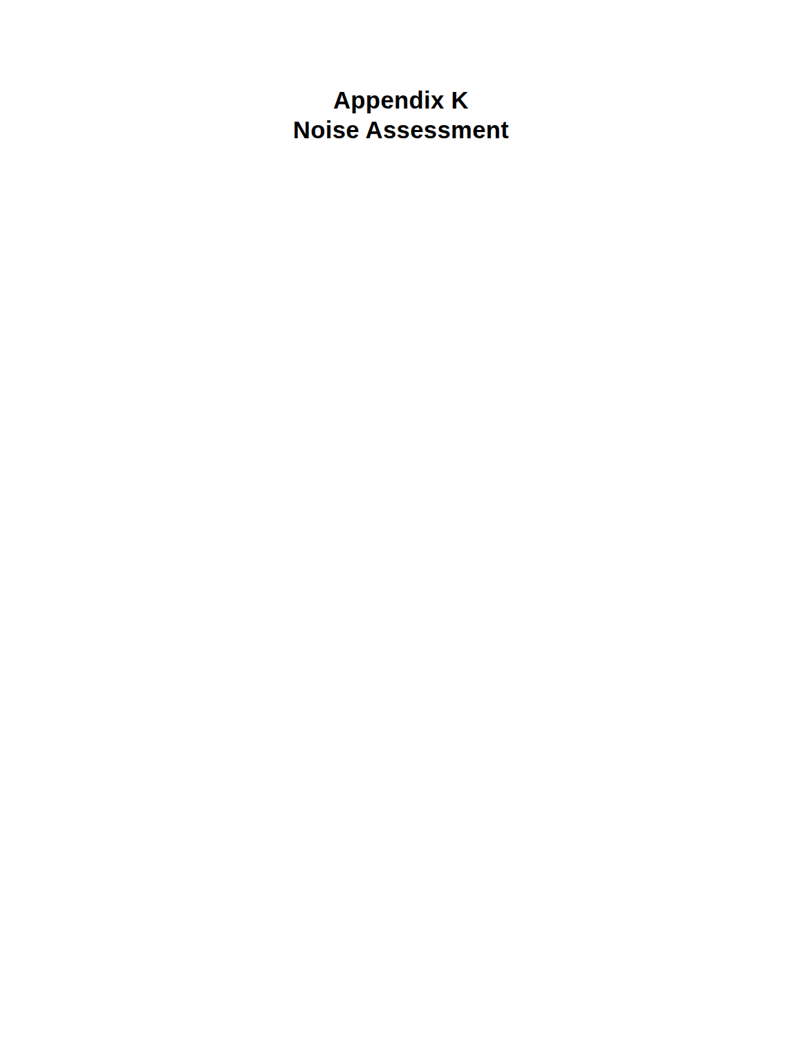Appendix K Noise Assessment